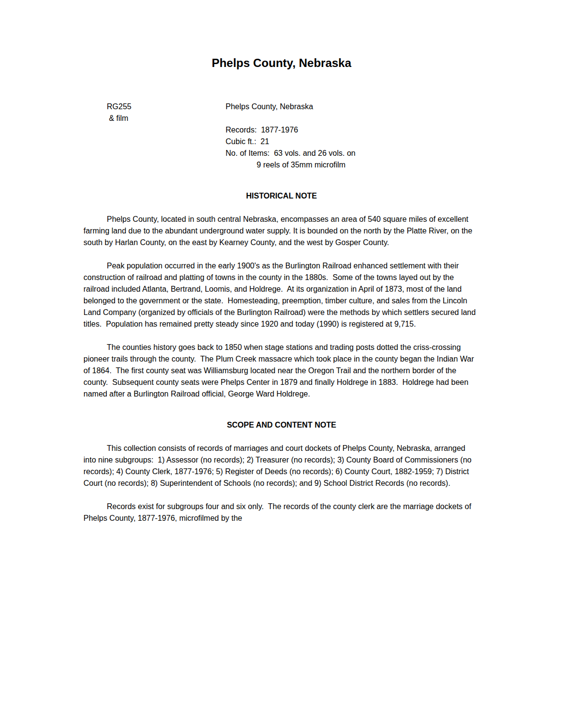Phelps County, Nebraska
RG255
& film
Phelps County, Nebraska
Records: 1877-1976
Cubic ft.: 21
No. of Items: 63 vols. and 26 vols. on
9 reels of 35mm microfilm
HISTORICAL NOTE
Phelps County, located in south central Nebraska, encompasses an area of 540 square miles of excellent farming land due to the abundant underground water supply. It is bounded on the north by the Platte River, on the south by Harlan County, on the east by Kearney County, and the west by Gosper County.
Peak population occurred in the early 1900's as the Burlington Railroad enhanced settlement with their construction of railroad and platting of towns in the county in the 1880s. Some of the towns layed out by the railroad included Atlanta, Bertrand, Loomis, and Holdrege. At its organization in April of 1873, most of the land belonged to the government or the state. Homesteading, preemption, timber culture, and sales from the Lincoln Land Company (organized by officials of the Burlington Railroad) were the methods by which settlers secured land titles. Population has remained pretty steady since 1920 and today (1990) is registered at 9,715.
The counties history goes back to 1850 when stage stations and trading posts dotted the criss-crossing pioneer trails through the county. The Plum Creek massacre which took place in the county began the Indian War of 1864. The first county seat was Williamsburg located near the Oregon Trail and the northern border of the county. Subsequent county seats were Phelps Center in 1879 and finally Holdrege in 1883. Holdrege had been named after a Burlington Railroad official, George Ward Holdrege.
SCOPE AND CONTENT NOTE
This collection consists of records of marriages and court dockets of Phelps County, Nebraska, arranged into nine subgroups: 1) Assessor (no records); 2) Treasurer (no records); 3) County Board of Commissioners (no records); 4) County Clerk, 1877-1976; 5) Register of Deeds (no records); 6) County Court, 1882-1959; 7) District Court (no records); 8) Superintendent of Schools (no records); and 9) School District Records (no records).
Records exist for subgroups four and six only. The records of the county clerk are the marriage dockets of Phelps County, 1877-1976, microfilmed by the